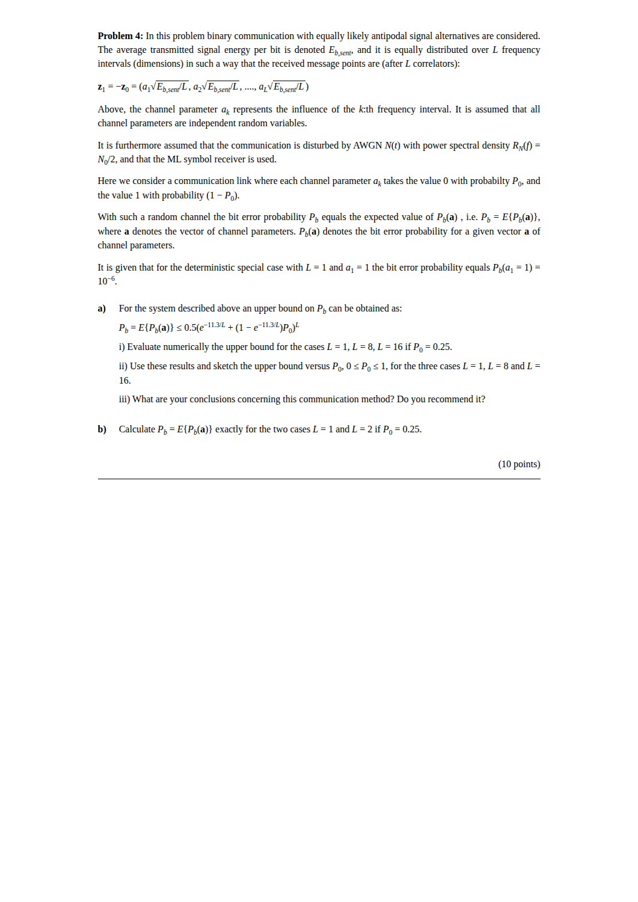Problem 4: In this problem binary communication with equally likely antipodal signal alternatives are considered. The average transmitted signal energy per bit is denoted Eb,sent, and it is equally distributed over L frequency intervals (dimensions) in such a way that the received message points are (after L correlators):
z1 = −z0 = (a1√Eb,sent/L, a2√Eb,sent/L, ...., aL√Eb,sent/L)
Above, the channel parameter ak represents the influence of the k:th frequency interval. It is assumed that all channel parameters are independent random variables.
It is furthermore assumed that the communication is disturbed by AWGN N(t) with power spectral density RN(f) = N0/2, and that the ML symbol receiver is used.
Here we consider a communication link where each channel parameter ak takes the value 0 with probabilty P0, and the value 1 with probability (1 − P0).
With such a random channel the bit error probability Pb equals the expected value of Pb(a) , i.e. Pb = E{Pb(a)}, where a denotes the vector of channel parameters. Pb(a) denotes the bit error probability for a given vector a of channel parameters.
It is given that for the deterministic special case with L = 1 and a1 = 1 the bit error probability equals Pb(a1 = 1) = 10−6.
a)
For the system described above an upper bound on Pb can be obtained as:
Pb = E{Pb(a)} ≤ 0.5(e−11.3/L + (1 − e−11.3/L)P0)L
i) Evaluate numerically the upper bound for the cases L = 1, L = 8, L = 16 if P0 = 0.25.
ii) Use these results and sketch the upper bound versus P0, 0 ≤ P0 ≤ 1, for the three cases L = 1, L = 8 and L = 16.
iii) What are your conclusions concerning this communication method? Do you recommend it?
b)
Calculate Pb = E{Pb(a)} exactly for the two cases L = 1 and L = 2 if P0 = 0.25.
(10 points)